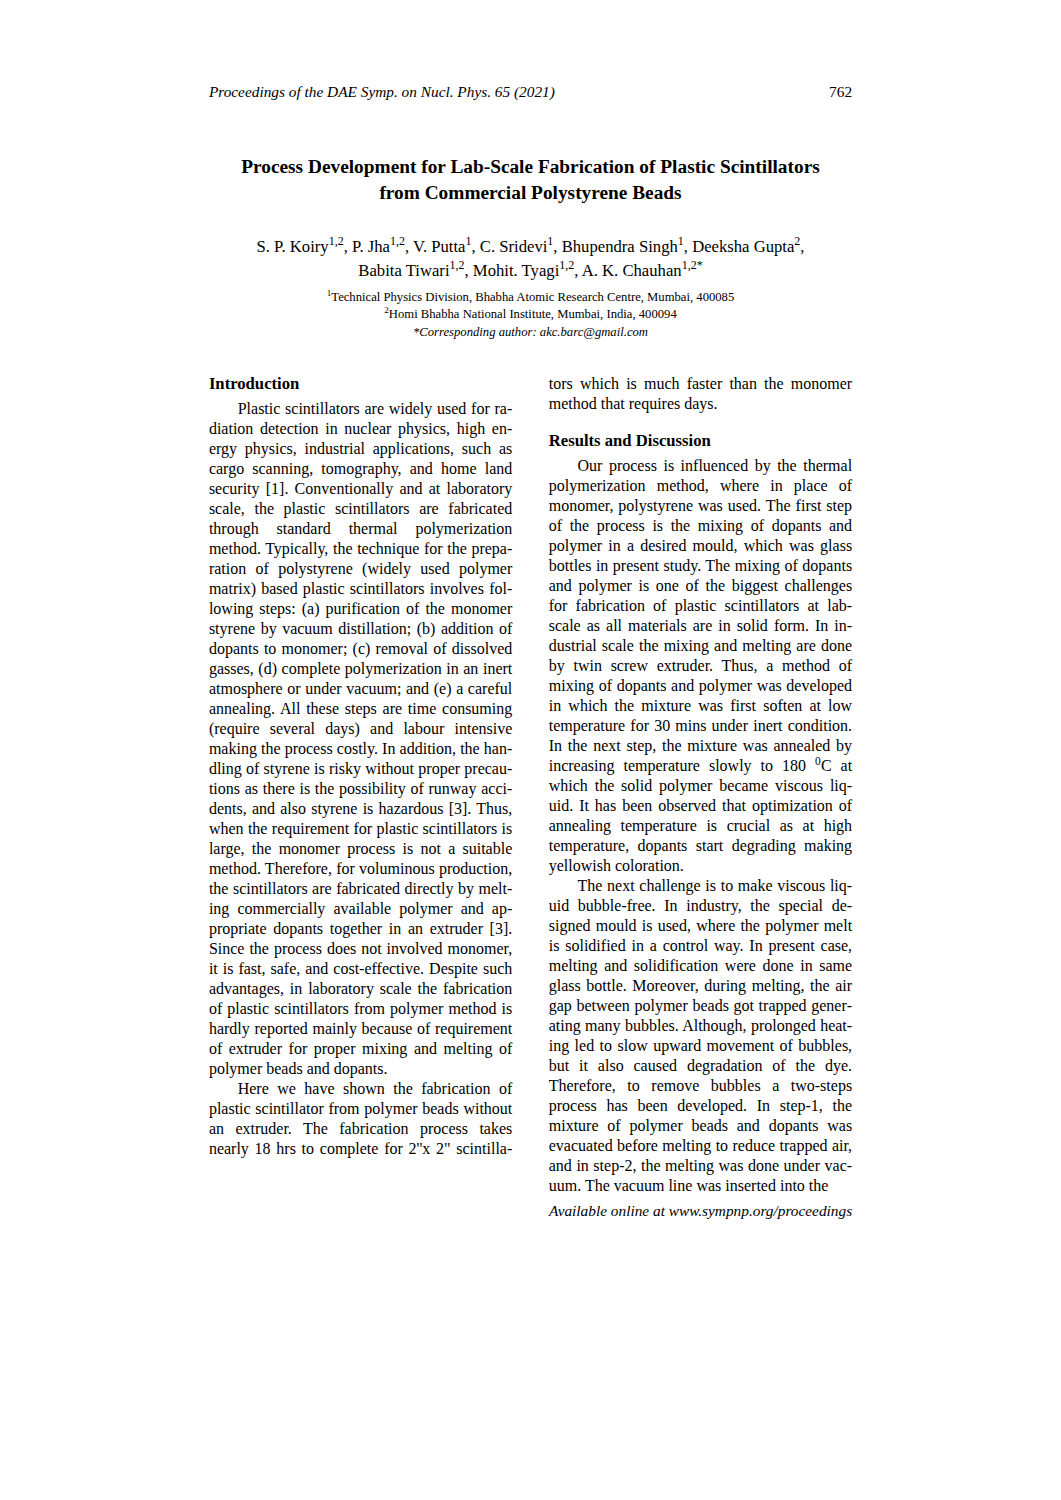Proceedings of the DAE Symp. on Nucl. Phys. 65 (2021) 762
Process Development for Lab-Scale Fabrication of Plastic Scintillators from Commercial Polystyrene Beads
S. P. Koiry1,2, P. Jha1,2, V. Putta1, C. Sridevi1, Bhupendra Singh1, Deeksha Gupta2,
Babita Tiwari1,2, Mohit. Tyagi1,2, A. K. Chauhan1,2*
1Technical Physics Division, Bhabha Atomic Research Centre, Mumbai, 400085
2Homi Bhabha National Institute, Mumbai, India, 400094
*Corresponding author: akc.barc@gmail.com
Introduction
Plastic scintillators are widely used for radiation detection in nuclear physics, high energy physics, industrial applications, such as cargo scanning, tomography, and home land security [1]. Conventionally and at laboratory scale, the plastic scintillators are fabricated through standard thermal polymerization method. Typically, the technique for the preparation of polystyrene (widely used polymer matrix) based plastic scintillators involves following steps: (a) purification of the monomer styrene by vacuum distillation; (b) addition of dopants to monomer; (c) removal of dissolved gasses, (d) complete polymerization in an inert atmosphere or under vacuum; and (e) a careful annealing. All these steps are time consuming (require several days) and labour intensive making the process costly. In addition, the handling of styrene is risky without proper precautions as there is the possibility of runway accidents, and also styrene is hazardous [3]. Thus, when the requirement for plastic scintillators is large, the monomer process is not a suitable method. Therefore, for voluminous production, the scintillators are fabricated directly by melting commercially available polymer and appropriate dopants together in an extruder [3]. Since the process does not involved monomer, it is fast, safe, and cost-effective. Despite such advantages, in laboratory scale the fabrication of plastic scintillators from polymer method is hardly reported mainly because of requirement of extruder for proper mixing and melting of polymer beads and dopants.
Here we have shown the fabrication of plastic scintillator from polymer beads without an extruder. The fabrication process takes nearly 18 hrs to complete for 2''x 2" scintillators which is much faster than the monomer method that requires days.
Results and Discussion
Our process is influenced by the thermal polymerization method, where in place of monomer, polystyrene was used. The first step of the process is the mixing of dopants and polymer in a desired mould, which was glass bottles in present study. The mixing of dopants and polymer is one of the biggest challenges for fabrication of plastic scintillators at lab-scale as all materials are in solid form. In industrial scale the mixing and melting are done by twin screw extruder. Thus, a method of mixing of dopants and polymer was developed in which the mixture was first soften at low temperature for 30 mins under inert condition. In the next step, the mixture was annealed by increasing temperature slowly to 180 0C at which the solid polymer became viscous liquid. It has been observed that optimization of annealing temperature is crucial as at high temperature, dopants start degrading making yellowish coloration.
The next challenge is to make viscous liquid bubble-free. In industry, the special designed mould is used, where the polymer melt is solidified in a control way. In present case, melting and solidification were done in same glass bottle. Moreover, during melting, the air gap between polymer beads got trapped generating many bubbles. Although, prolonged heating led to slow upward movement of bubbles, but it also caused degradation of the dye. Therefore, to remove bubbles a two-steps process has been developed. In step-1, the mixture of polymer beads and dopants was evacuated before melting to reduce trapped air, and in step-2, the melting was done under vacuum. The vacuum line was inserted into the
Available online at www.sympnp.org/proceedings